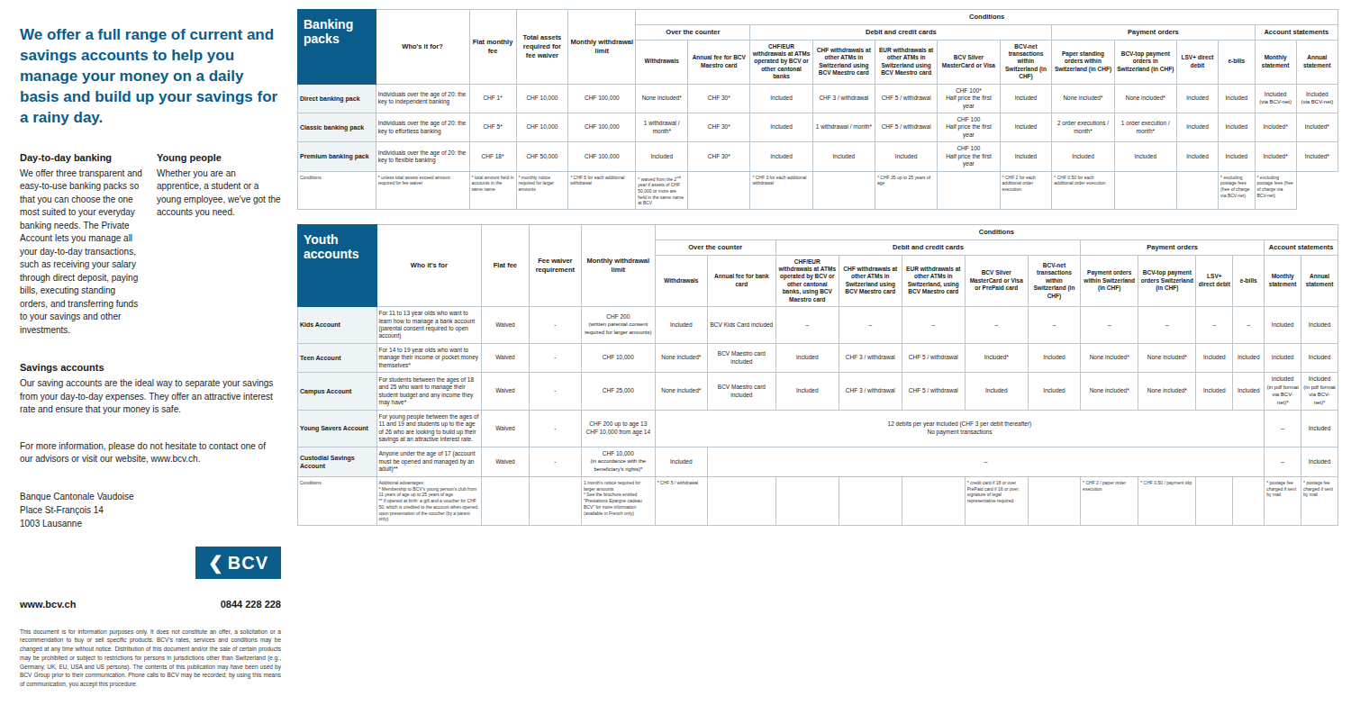We offer a full range of current and savings accounts to help you manage your money on a daily basis and build up your savings for a rainy day.
Day-to-day banking
We offer three transparent and easy-to-use banking packs so that you can choose the one most suited to your everyday banking needs. The Private Account lets you manage all your day-to-day transactions, such as receiving your salary through direct deposit, paying bills, executing standing orders, and transferring funds to your savings and other investments.
Young people
Whether you are an apprentice, a student or a young employee, we've got the accounts you need.
Savings accounts
Our saving accounts are the ideal way to separate your savings from your day-to-day expenses. They offer an attractive interest rate and ensure that your money is safe.
For more information, please do not hesitate to contact one of our advisors or visit our website, www.bcv.ch.
Banque Cantonale Vaudoise
Place St-François 14
1003 Lausanne
❮BCV
www.bcv.ch
0844 228 228
This document is for information purposes only. It does not constitute an offer, a solicitation or a recommendation to buy or sell specific products. BCV's rates, services and conditions may be changed at any time without notice. Distribution of this document and/or the sale of certain products may be prohibited or subject to restrictions for persons in jurisdictions other than Switzerland (e.g., Germany, UK, EU, USA and US persons). The contents of this publication may have been used by BCV Group prior to their communication. Phone calls to BCV may be recorded; by using this means of communication, you accept this procedure.
| Banking packs | Who's it for? | Flat monthly fee | Total assets required for fee waiver | Monthly withdrawal limit | Conditions |
| --- | --- | --- | --- | --- | --- |
| Over the counter | Debit and credit cards | Payment orders | Account statements |
| Withdrawals | Annual fee for BCV Maestro card | CHF/EUR withdrawals at ATMs operated by BCV or other cantonal banks | CHF withdrawals at other ATMs in Switzerland using BCV Maestro card | EUR withdrawals at other ATMs in Switzerland using BCV Maestro card | BCV Silver MasterCard or Visa | BCV-net transactions within Switzerland (in CHF) | Paper standing orders within Switzerland (in CHF) | BCV-top payment orders in Switzerland (in CHF) | LSV+ direct debit | e-bills | Monthly statement | Annual statement |
| Direct banking pack | Individuals over the age of 20: the key to independent banking | CHF 1* | CHF 10,000 | CHF 100,000 | None included* | CHF 30* | Included | CHF 3 / withdrawal | CHF 5 / withdrawal | CHF 100* Half price the first year | Included | None included* | None included* | Included | Included | Included (via BCV-net) | Included (via BCV-net) |
| Classic banking pack | Individuals over the age of 20: the key to effortless banking | CHF 5* | CHF 10,000 | CHF 100,000 | 1 withdrawal / month* | CHF 30* | Included | 1 withdrawal / month* | CHF 5 / withdrawal | CHF 100 Half price the first year | Included | 2 order executions / month* | 1 order execution / month* | Included | Included | Included* | Included* |
| Premium banking pack | Individuals over the age of 20: the key to flexible banking | CHF 18* | CHF 50,000 | CHF 100,000 | Included | CHF 30* | Included | Included | Included | CHF 100 Half price the first year | Included | Included | Included | Included | Included | Included* | Included* |
| Conditions | * unless total assets exceed amount required for fee waiver | * total amount held in accounts in the same name | * monthly notice required for larger amounts | * CHF 5 for each additional withdrawal | * waived from the 2 nd year if assets of CHF 50,000 or more are held in the same name at BCV | | * CHF 3 for each additional withdrawal | | * CHF 35 up to 25 years of age | | * CHF 2 for each additional order execution | * CHF 0.50 for each additional order execution | | | * excluding postage fees (free of charge via BCV-net) | * excluding postage fees (free of charge via BCV-net) |
| Youth accounts | Who it's for | Flat fee | Fee waiver requirement | Monthly withdrawal limit | Conditions |
| --- | --- | --- | --- | --- | --- |
| Over the counter | Debit and credit cards | Payment orders | Account statements |
| Withdrawals | Annual fee for bank card | CHF/EUR withdrawals at ATMs operated by BCV or other cantonal banks, using BCV Maestro card | CHF withdrawals at other ATMs in Switzerland using BCV Maestro card | EUR withdrawals at other ATMs in Switzerland, using BCV Maestro card | BCV Silver MasterCard or Visa or PrePaid card | BCV-net transactions within Switzerland (in CHF) | Payment orders within Switzerland (in CHF) | BCV-top payment orders Switzerland (in CHF) | LSV+ direct debit | e-bills | Monthly statement | Annual statement |
| Kids Account | For 11 to 13 year olds who want to learn how to manage a bank account (parental consent required to open account) | Waived | - | CHF 200 (written parental consent required for larger amounts) | Included | BCV Kids Card included | – | – | – | – | – | – | – | – | – | Included | Included |
| Teen Account | For 14 to 19 year olds who want to manage their income or pocket money themselves* | Waived | - | CHF 10,000 | None included* | BCV Maestro card included | Included | CHF 3 / withdrawal | CHF 5 / withdrawal | Included* | Included | None included* | None included* | Included | Included | Included | Included |
| Campus Account | For students between the ages of 18 and 25 who want to manage their student budget and any income they may have* | Waived | - | CHF 25,000 | None included* | BCV Maestro card included | Included | CHF 3 / withdrawal | CHF 5 / withdrawal | Included | Included | None included* | None included* | Included | Included | Included (in pdf format via BCV-net)* | Included (in pdf format via BCV-net)* |
| Young Savers Account | For young people between the ages of 11 and 19 and students up to the age of 26 who are looking to build up their savings at an attractive interest rate. | Waived | - | CHF 200 up to age 13 CHF 10,000 from age 14 | 12 debits per year included (CHF 3 per debit thereafter) No payment transactions | – | Included |
| Custodial Savings Account | Anyone under the age of 17 (account must be opened and managed by an adult)** | Waived | - | CHF 10,000 (in accordance with the beneficiary's rights)* | Included | – | – | Included |
| Conditions | Additional advantages: * Membership to BCV's young person's club from 11 years of age up to 25 years of age ** If opened at birth: a gift and a voucher for CHF 50, which is credited to the account when opened, upon presentation of the voucher (by a parent only) | | | 1 month's notice required for larger amounts * See the brochure entitled "Prestations Epargne cadeau BCV" for more information (available in French only) | * CHF 5 / withdrawal | | | | | * credit card if 18 or over PrePaid card if 16 or over; signature of legal representative required | | * CHF 2 / paper order execution | * CHF 0.50 / payment slip | | | * postage fee charged if sent by mail | * postage fee charged if sent by mail |